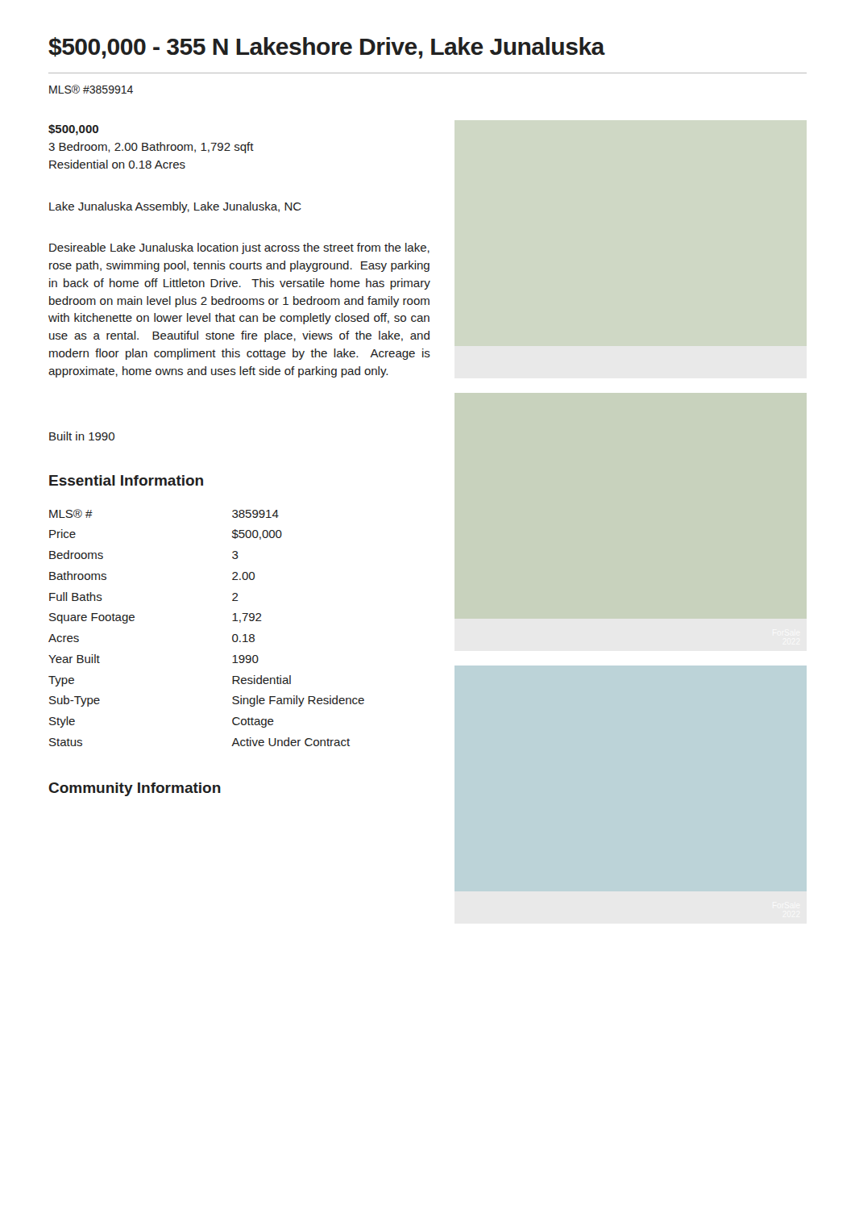$500,000 - 355 N Lakeshore Drive, Lake Junaluska
MLS® #3859914
$500,000
3 Bedroom, 2.00 Bathroom, 1,792 sqft
Residential on 0.18 Acres
Lake Junaluska Assembly, Lake Junaluska, NC
Desireable Lake Junaluska location just across the street from the lake, rose path, swimming pool, tennis courts and playground. Easy parking in back of home off Littleton Drive. This versatile home has primary bedroom on main level plus 2 bedrooms or 1 bedroom and family room with kitchenette on lower level that can be completly closed off, so can use as a rental. Beautiful stone fire place, views of the lake, and modern floor plan compliment this cottage by the lake. Acreage is approximate, home owns and uses left side of parking pad only.
Built in 1990
Essential Information
| MLS® # | 3859914 |
| Price | $500,000 |
| Bedrooms | 3 |
| Bathrooms | 2.00 |
| Full Baths | 2 |
| Square Footage | 1,792 |
| Acres | 0.18 |
| Year Built | 1990 |
| Type | Residential |
| Sub-Type | Single Family Residence |
| Style | Cottage |
| Status | Active Under Contract |
Community Information
ForSale
2022
ForSale
2022